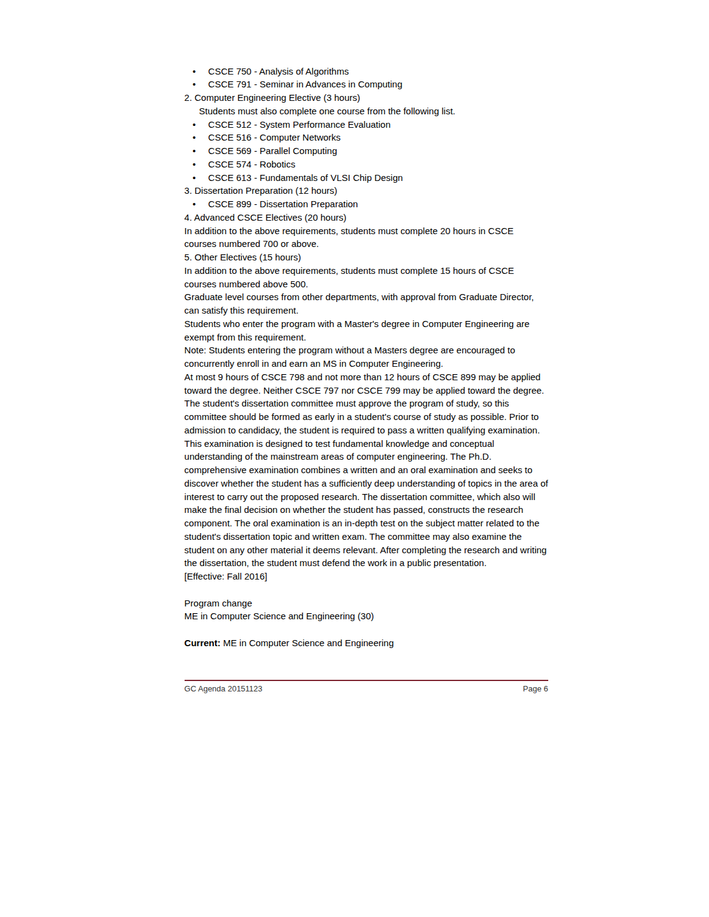CSCE 750 - Analysis of Algorithms
CSCE 791 - Seminar in Advances in Computing
2. Computer Engineering Elective (3 hours)
Students must also complete one course from the following list.
CSCE 512 - System Performance Evaluation
CSCE 516 - Computer Networks
CSCE 569 - Parallel Computing
CSCE 574 - Robotics
CSCE 613 - Fundamentals of VLSI Chip Design
3. Dissertation Preparation (12 hours)
CSCE 899 - Dissertation Preparation
4. Advanced CSCE Electives (20 hours)
In addition to the above requirements, students must complete 20 hours in CSCE courses numbered 700 or above.
5. Other Electives (15 hours)
In addition to the above requirements, students must complete 15 hours of CSCE courses numbered above 500.
Graduate level courses from other departments, with approval from Graduate Director, can satisfy this requirement.
Students who enter the program with a Master's degree in Computer Engineering are exempt from this requirement.
Note: Students entering the program without a Masters degree are encouraged to concurrently enroll in and earn an MS in Computer Engineering.
At most 9 hours of CSCE 798 and not more than 12 hours of CSCE 899 may be applied toward the degree. Neither CSCE 797 nor CSCE 799 may be applied toward the degree. The student's dissertation committee must approve the program of study, so this committee should be formed as early in a student's course of study as possible. Prior to admission to candidacy, the student is required to pass a written qualifying examination. This examination is designed to test fundamental knowledge and conceptual understanding of the mainstream areas of computer engineering. The Ph.D. comprehensive examination combines a written and an oral examination and seeks to discover whether the student has a sufficiently deep understanding of topics in the area of interest to carry out the proposed research. The dissertation committee, which also will make the final decision on whether the student has passed, constructs the research component. The oral examination is an in-depth test on the subject matter related to the student's dissertation topic and written exam. The committee may also examine the student on any other material it deems relevant. After completing the research and writing the dissertation, the student must defend the work in a public presentation.
[Effective: Fall 2016]
Program change
ME in Computer Science and Engineering (30)
Current: ME in Computer Science and Engineering
GC Agenda 20151123 Page 6